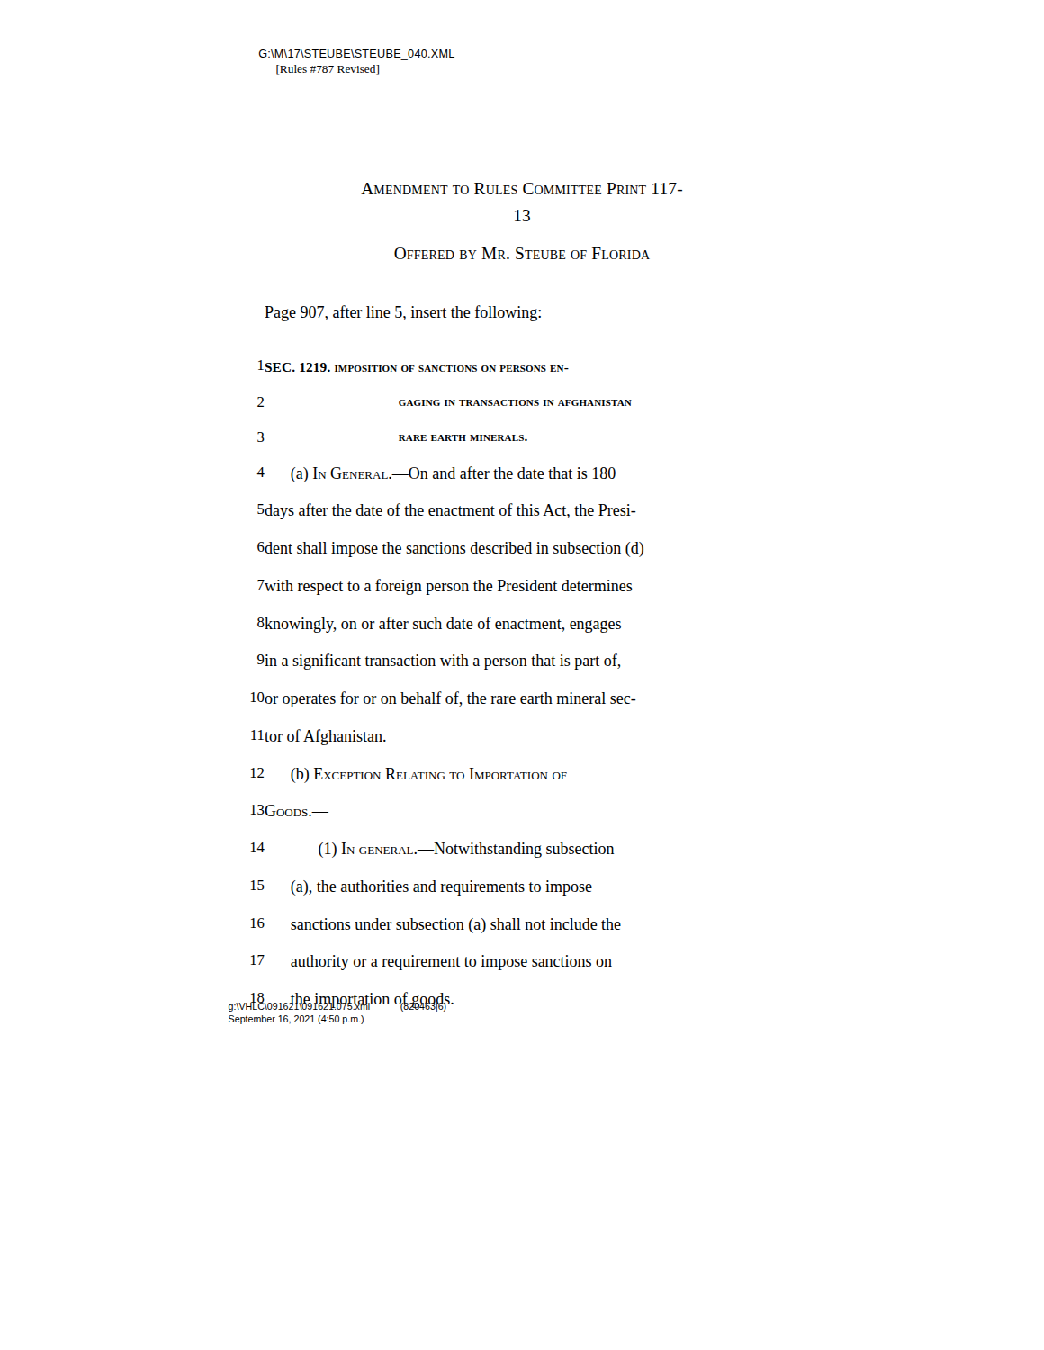G:\M\17\STEUBE\STEUBE_040.XML
[Rules #787 Revised]
Amendment to Rules Committee Print 117-
13
Offered by Mr. Steube of Florida
Page 907, after line 5, insert the following:
| 1 | SEC. 1219. Imposition of sanctions on persons en- |
| 2 | gaging in transactions in Afghanistan |
| 3 | rare earth minerals. |
| 4 | (a) In General. —On and after the date that is 180 |
| 5 | days after the date of the enactment of this Act, the Presi- |
| 6 | dent shall impose the sanctions described in subsection (d) |
| 7 | with respect to a foreign person the President determines |
| 8 | knowingly, on or after such date of enactment, engages |
| 9 | in a significant transaction with a person that is part of, |
| 10 | or operates for or on behalf of, the rare earth mineral sec- |
| 11 | tor of Afghanistan. |
| 12 | (b) Exception Relating to Importation of |
| 13 | Goods. — |
| 14 | (1) In general. —Notwithstanding subsection |
| 15 | (a), the authorities and requirements to impose |
| 16 | sanctions under subsection (a) shall not include the |
| 17 | authority or a requirement to impose sanctions on |
| 18 | the importation of goods. |
g:\VHLC\091621\091621.075.xml (820463|6)
September 16, 2021 (4:50 p.m.)